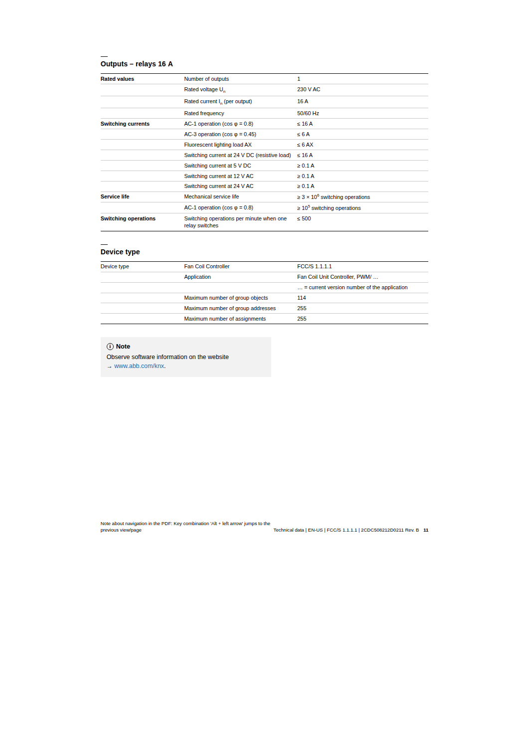Outputs – relays 16 A
| Rated values | Number of outputs | 1 |
| | Rated voltage U n | 230 V AC |
| | Rated current I n (per output) | 16 A |
| | Rated frequency | 50/60 Hz |
| Switching currents | AC-1 operation (cos φ = 0.8) | ≤ 16 A |
| | AC-3 operation (cos φ = 0.45) | ≤ 6 A |
| | Fluorescent lighting load AX | ≤ 6 AX |
| | Switching current at 24 V DC (resistive load) | ≤ 16 A |
| | Switching current at 5 V DC | ≥ 0.1 A |
| | Switching current at 12 V AC | ≥ 0.1 A |
| | Switching current at 24 V AC | ≥ 0.1 A |
| Service life | Mechanical service life | ≥ 3 × 10 6 switching operations |
| | AC-1 operation (cos φ = 0.8) | ≥ 10 5 switching operations |
| Switching operations | Switching operations per minute when one relay switches | ≤ 500 |
Device type
| Device type | Fan Coil Controller | FCC/S 1.1.1.1 |
| | Application | Fan Coil Unit Controller, PWM/ … |
| | | … = current version number of the application |
| | Maximum number of group objects | 114 |
| | Maximum number of group addresses | 255 |
| | Maximum number of assignments | 255 |
i Note
Observe software information on the website
→ www.abb.com/knx.
Note about navigation in the PDF: Key combination 'Alt + left arrow' jumps to the previous view/page
Technical data | EN-US | FCC/S 1.1.1.1 | 2CDC508212D0211 Rev. B 11